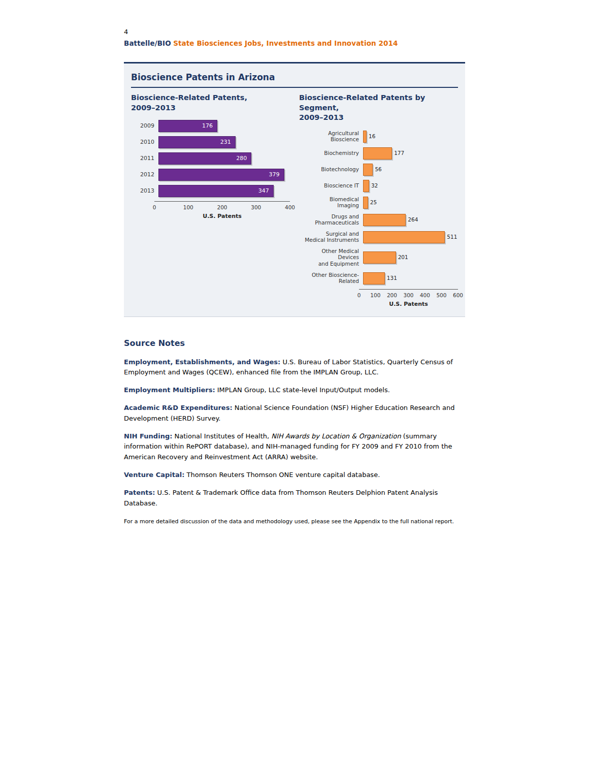4
Battelle/BIO State Biosciences Jobs, Investments and Innovation 2014
Bioscience Patents in Arizona
Bioscience-Related Patents,
2009–2013
2009
176
2010
231
2011
280
2012
379
2013
347
0 100 200 300 400
U.S. Patents
Bioscience-Related Patents by Segment,
2009–2013
Agricultural
Bioscience
16
Biochemistry
177
Biotechnology
56
Bioscience IT
32
Biomedical
Imaging
25
Drugs and
Pharmaceuticals
264
Surgical and
Medical Instruments
511
Other Medical Devices
and Equipment
201
Other Bioscience-
Related
131
0 100 200 300 400 500 600
U.S. Patents
Source Notes
Employment, Establishments, and Wages: U.S. Bureau of Labor Statistics, Quarterly Census of Employment and Wages (QCEW), enhanced file from the IMPLAN Group, LLC.
Employment Multipliers: IMPLAN Group, LLC state-level Input/Output models.
Academic R&D Expenditures: National Science Foundation (NSF) Higher Education Research and Development (HERD) Survey.
NIH Funding: National Institutes of Health, NIH Awards by Location & Organization (summary information within RePORT database), and NIH-managed funding for FY 2009 and FY 2010 from the American Recovery and Reinvestment Act (ARRA) website.
Venture Capital: Thomson Reuters Thomson ONE venture capital database.
Patents: U.S. Patent & Trademark Office data from Thomson Reuters Delphion Patent Analysis Database.
For a more detailed discussion of the data and methodology used, please see the Appendix to the full national report.